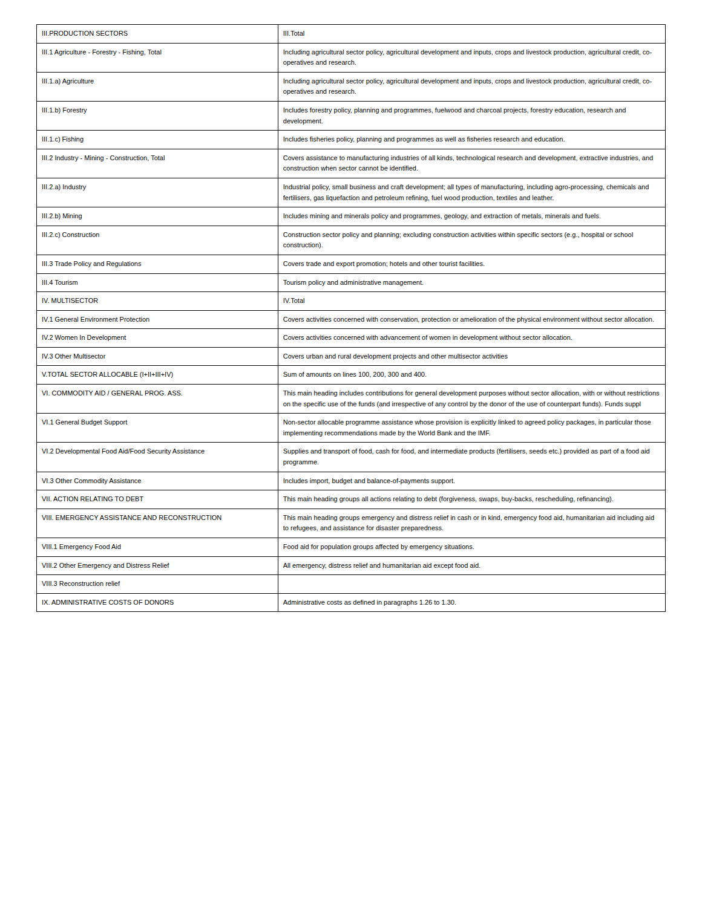| III.PRODUCTION SECTORS | III.Total |
| III.1 Agriculture - Forestry - Fishing, Total | Including agricultural sector policy, agricultural development and inputs, crops and livestock production, agricultural credit, co-operatives and research. |
| III.1.a) Agriculture | Including agricultural sector policy, agricultural development and inputs, crops and livestock production, agricultural credit, co-operatives and research. |
| III.1.b) Forestry | Includes forestry policy, planning and programmes, fuelwood and charcoal projects, forestry education, research and development. |
| III.1.c) Fishing | Includes fisheries policy, planning and programmes as well as fisheries research and education. |
| III.2 Industry - Mining - Construction, Total | Covers assistance to manufacturing industries of all kinds, technological research and development, extractive industries, and construction when sector cannot be identified. |
| III.2.a) Industry | Industrial policy, small business and craft development; all types of manufacturing, including agro-processing, chemicals and fertilisers, gas liquefaction and petroleum refining, fuel wood production, textiles and leather. |
| III.2.b) Mining | Includes mining and minerals policy and programmes, geology, and extraction of metals, minerals and fuels. |
| III.2.c) Construction | Construction sector policy and planning; excluding construction activities within specific sectors (e.g., hospital or school construction). |
| III.3 Trade Policy and Regulations | Covers trade and export promotion; hotels and other tourist facilities. |
| III.4 Tourism | Tourism policy and administrative management. |
| IV. MULTISECTOR | IV.Total |
| IV.1 General Environment Protection | Covers activities concerned with conservation, protection or amelioration of the physical environment without sector allocation. |
| IV.2 Women In Development | Covers activities concerned with advancement of women in development without sector allocation. |
| IV.3 Other Multisector | Covers urban and rural development projects and other multisector activities |
| V.TOTAL SECTOR ALLOCABLE (I+II+III+IV) | Sum of amounts on lines 100, 200, 300 and 400. |
| VI. COMMODITY AID / GENERAL PROG. ASS. | This main heading includes contributions for general development purposes without sector allocation, with or without restrictions on the specific use of the funds (and irrespective of any control by the donor of the use of counterpart funds). Funds suppl |
| VI.1 General Budget Support | Non-sector allocable programme assistance whose provision is explicitly linked to agreed policy packages, in particular those implementing recommendations made by the World Bank and the IMF. |
| VI.2 Developmental Food Aid/Food Security Assistance | Supplies and transport of food, cash for food, and intermediate products (fertilisers, seeds etc.) provided as part of a food aid programme. |
| VI.3 Other Commodity Assistance | Includes import, budget and balance-of-payments support. |
| VII. ACTION RELATING TO DEBT | This main heading groups all actions relating to debt (forgiveness, swaps, buy-backs, rescheduling, refinancing). |
| VIII. EMERGENCY ASSISTANCE AND RECONSTRUCTION | This main heading groups emergency and distress relief in cash or in kind, emergency food aid, humanitarian aid including aid to refugees, and assistance for disaster preparedness. |
| VIII.1 Emergency Food Aid | Food aid for population groups affected by emergency situations. |
| VIII.2 Other Emergency and Distress Relief | All emergency, distress relief and humanitarian aid except food aid. |
| VIII.3 Reconstruction relief | |
| IX. ADMINISTRATIVE COSTS OF DONORS | Administrative costs as defined in paragraphs 1.26 to 1.30. |